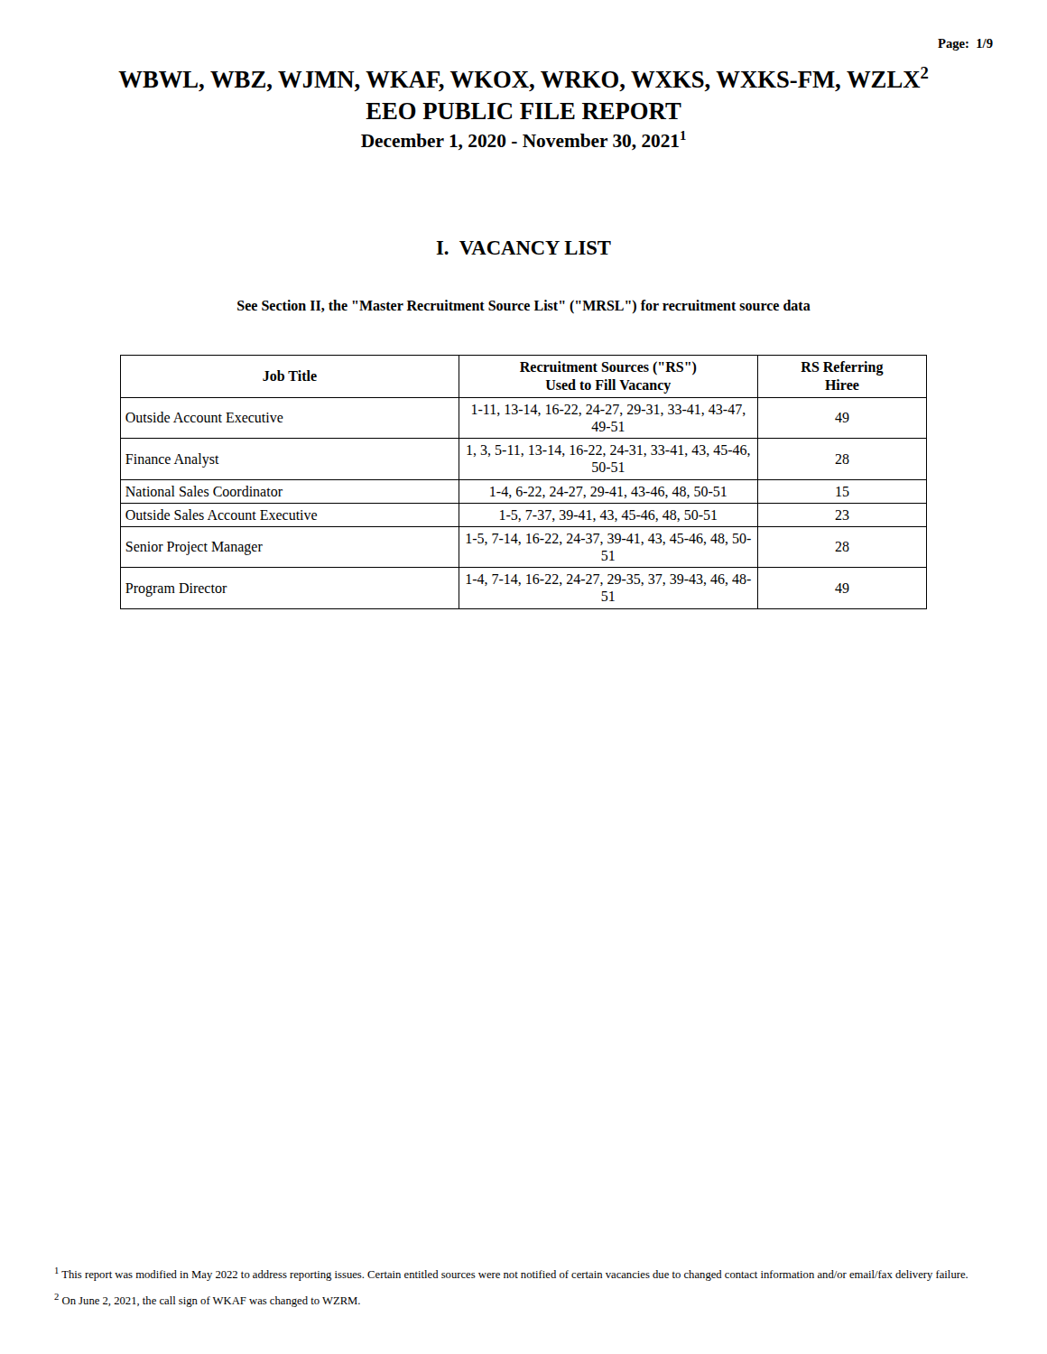Page: 1/9
WBWL, WBZ, WJMN, WKAF, WKOX, WRKO, WXKS, WXKS-FM, WZLX2
EEO PUBLIC FILE REPORT
December 1, 2020 - November 30, 20211
I. VACANCY LIST
See Section II, the "Master Recruitment Source List" ("MRSL") for recruitment source data
| Job Title | Recruitment Sources ("RS") Used to Fill Vacancy | RS Referring Hiree |
| --- | --- | --- |
| Outside Account Executive | 1-11, 13-14, 16-22, 24-27, 29-31, 33-41, 43-47, 49-51 | 49 |
| Finance Analyst | 1, 3, 5-11, 13-14, 16-22, 24-31, 33-41, 43, 45-46, 50-51 | 28 |
| National Sales Coordinator | 1-4, 6-22, 24-27, 29-41, 43-46, 48, 50-51 | 15 |
| Outside Sales Account Executive | 1-5, 7-37, 39-41, 43, 45-46, 48, 50-51 | 23 |
| Senior Project Manager | 1-5, 7-14, 16-22, 24-37, 39-41, 43, 45-46, 48, 50-51 | 28 |
| Program Director | 1-4, 7-14, 16-22, 24-27, 29-35, 37, 39-43, 46, 48-51 | 49 |
1 This report was modified in May 2022 to address reporting issues. Certain entitled sources were not notified of certain vacancies due to changed contact information and/or email/fax delivery failure.
2 On June 2, 2021, the call sign of WKAF was changed to WZRM.